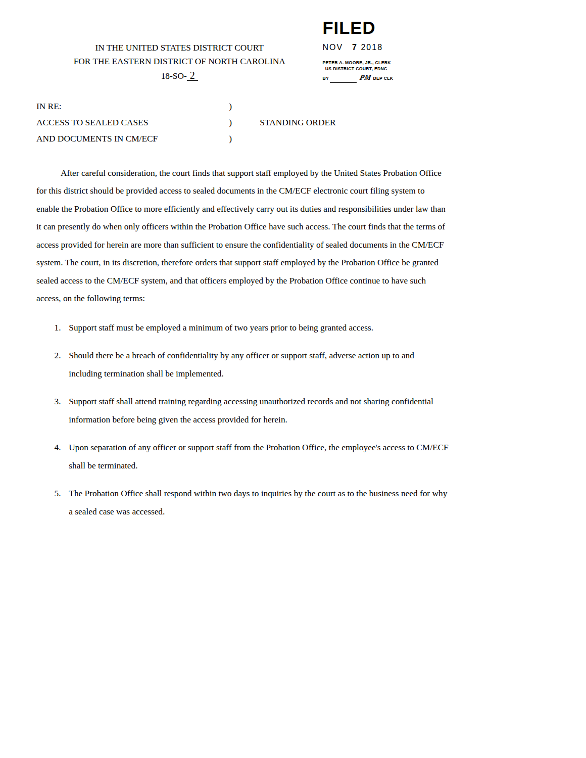FILED
NOV7 2018
PETER A. MOORE, JR., CLERK
US DISTRICT COURT, EDNC BY PMDEP CLK
IN THE UNITED STATES DISTRICT COURT FOR THE EASTERN DISTRICT OF NORTH CAROLINA 18-SO-2
| IN RE: | ) | |
| ACCESS TO SEALED CASES | ) | STANDING ORDER |
| AND DOCUMENTS IN CM/ECF | ) | |
After careful consideration, the court finds that support staff employed by the United States Probation Office for this district should be provided access to sealed documents in the CM/ECF electronic court filing system to enable the Probation Office to more efficiently and effectively carry out its duties and responsibilities under law than it can presently do when only officers within the Probation Office have such access. The court finds that the terms of access provided for herein are more than sufficient to ensure the confidentiality of sealed documents in the CM/ECF system. The court, in its discretion, therefore orders that support staff employed by the Probation Office be granted sealed access to the CM/ECF system, and that officers employed by the Probation Office continue to have such access, on the following terms:
Support staff must be employed a minimum of two years prior to being granted access.
Should there be a breach of confidentiality by any officer or support staff, adverse action up to and including termination shall be implemented.
Support staff shall attend training regarding accessing unauthorized records and not sharing confidential information before being given the access provided for herein.
Upon separation of any officer or support staff from the Probation Office, the employee's access to CM/ECF shall be terminated.
The Probation Office shall respond within two days to inquiries by the court as to the business need for why a sealed case was accessed.